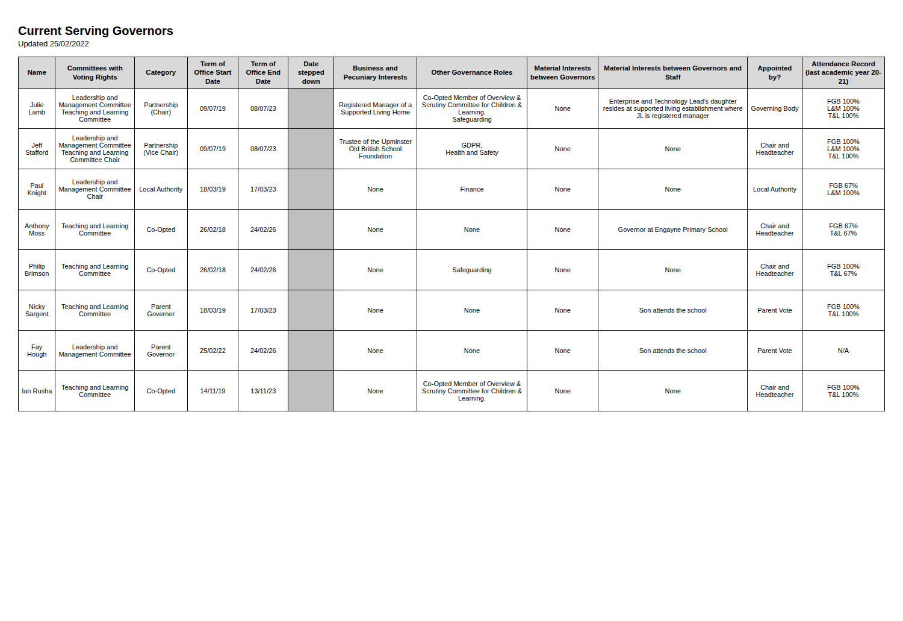Current Serving Governors
Updated 25/02/2022
| Name | Committees with Voting Rights | Category | Term of Office Start Date | Term of Office End Date | Date stepped down | Business and Pecuniary Interests | Other Governance Roles | Material Interests between Governors | Material Interests between Governors and Staff | Appointed by? | Attendance Record (last academic year 20-21) |
| --- | --- | --- | --- | --- | --- | --- | --- | --- | --- | --- | --- |
| Julie Lamb | Leadership and Management Committee Teaching and Learning Committee | Partnership (Chair) | 09/07/19 | 08/07/23 | | Registered Manager of a Supported Living Home | Co-Opted Member of Overview & Scrutiny Committee for Children & Learning. Safeguarding | None | Enterprise and Technology Lead’s daughter resides at supported living establishment where JL is registered manager | Governing Body | FGB 100% L&M 100% T&L 100% |
| Jeff Stafford | Leadership and Management Committee Teaching and Learning Committee Chair | Partnership (Vice Chair) | 09/07/19 | 08/07/23 | | Trustee of the Upminster Old British School Foundation | GDPR, Health and Safety | None | None | Chair and Headteacher | FGB 100% L&M 100% T&L 100% |
| Paul Knight | Leadership and Management Committee Chair | Local Authority | 18/03/19 | 17/03/23 | | None | Finance | None | None | Local Authority | FGB 67% L&M 100% |
| Anthony Moss | Teaching and Learning Committee | Co-Opted | 26/02/18 | 24/02/26 | | None | None | None | Governor at Engayne Primary School | Chair and Headteacher | FGB 67% T&L 67% |
| Philip Brimson | Teaching and Learning Committee | Co-Opted | 26/02/18 | 24/02/26 | | None | Safeguarding | None | None | Chair and Headteacher | FGB 100% T&L 67% |
| Nicky Sargent | Teaching and Learning Committee | Parent Governor | 18/03/19 | 17/03/23 | | None | None | None | Son attends the school | Parent Vote | FGB 100% T&L 100% |
| Fay Hough | Leadership and Management Committee | Parent Governor | 25/02/22 | 24/02/26 | | None | None | None | Son attends the school | Parent Vote | N/A |
| Ian Rusha | Teaching and Learning Committee | Co-Opted | 14/11/19 | 13/11/23 | | None | Co-Opted Member of Overview & Scrutiny Committee for Children & Learning. | None | None | Chair and Headteacher | FGB 100% T&L 100% |